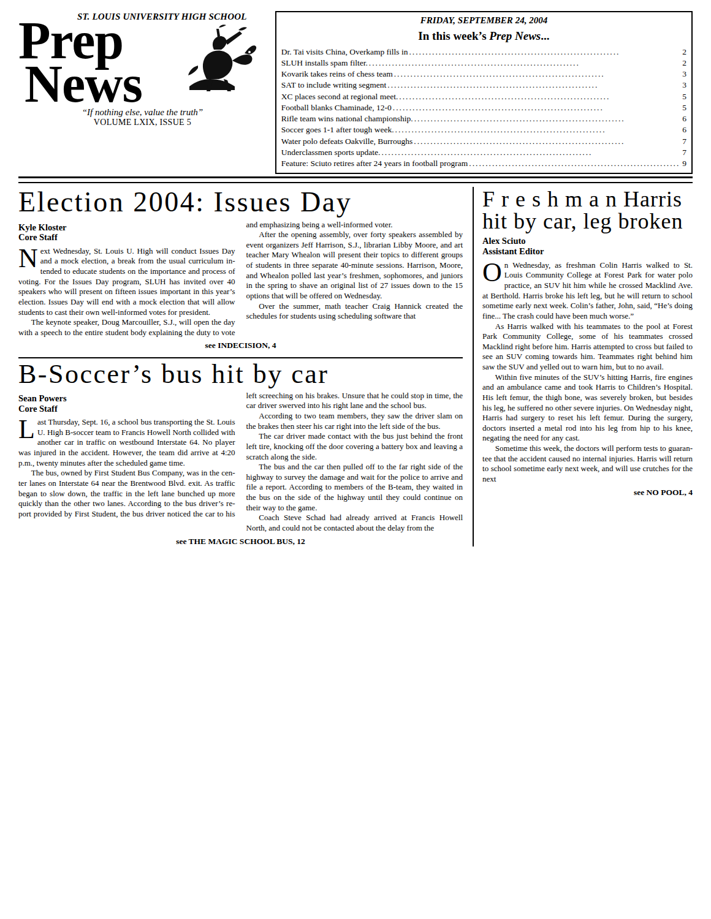ST. LOUIS UNIVERSITY HIGH SCHOOL
Prep News
“If nothing else, value the truth”
VOLUME LXIX, ISSUE 5
FRIDAY, SEPTEMBER 24, 2004
In this week’s Prep News...
Dr. Tai visits China, Overkamp fills in................................................................ 2
SLUH installs spam filter................................................................. 2
Kovarik takes reins of chess team................................................................ 3
SAT to include writing segment................................................................ 3
XC places second at regional meet................................................................. 5
Football blanks Chaminade, 12-0................................................................ 5
Rifle team wins national championship................................................................. 6
Soccer goes 1-1 after tough week................................................................. 6
Water polo defeats Oakville, Burroughs................................................................ 7
Underclassmen sports update................................................................. 7
Feature: Sciuto retires after 24 years in football program................................................................ 9
Election 2004: Issues Day
Kyle Kloster
Core Staff
Next Wednesday, St. Louis U. High will conduct Issues Day and a mock election, a break from the usual curriculum intended to educate students on the importance and process of voting. For the Issues Day program, SLUH has invited over 40 speakers who will present on fifteen issues important in this year’s election. Issues Day will end with a mock election that will allow students to cast their own well-informed votes for president.
The keynote speaker, Doug Marcouiller, S.J., will open the day with a speech to the entire student body explaining the duty to vote and emphasizing being a well-informed voter.
After the opening assembly, over forty speakers assembled by event organizers Jeff Harrison, S.J., librarian Libby Moore, and art teacher Mary Whealon will present their topics to different groups of students in three separate 40-minute sessions. Harrison, Moore, and Whealon polled last year’s freshmen, sophomores, and juniors in the spring to shave an original list of 27 issues down to the 15 options that will be offered on Wednesday.
Over the summer, math teacher Craig Hannick created the schedules for students using scheduling software that
see INDECISION, 4
B-Soccer’s bus hit by car
Sean Powers
Core Staff
Last Thursday, Sept. 16, a school bus transporting the St. Louis U. High B-soccer team to Francis Howell North collided with another car in traffic on westbound Interstate 64. No player was injured in the accident. However, the team did arrive at 4:20 p.m., twenty minutes after the scheduled game time.
The bus, owned by First Student Bus Company, was in the center lanes on Interstate 64 near the Brentwood Blvd. exit. As traffic began to slow down, the traffic in the left lane bunched up more quickly than the other two lanes. According to the bus driver’s report provided by First Student, the bus driver noticed the car to his left screeching on his brakes. Unsure that he could stop in time, the car driver swerved into his right lane and the school bus.
According to two team members, they saw the driver slam on the brakes then steer his car right into the left side of the bus.
The car driver made contact with the bus just behind the front left tire, knocking off the door covering a battery box and leaving a scratch along the side.
The bus and the car then pulled off to the far right side of the highway to survey the damage and wait for the police to arrive and file a report. According to members of the B-team, they waited in the bus on the side of the highway until they could continue on their way to the game.
Coach Steve Schad had already arrived at Francis Howell North, and could not be contacted about the delay from the
see THE MAGIC SCHOOL BUS, 12
F r e s h m a n Harris hit by car, leg broken
Alex Sciuto
Assistant Editor
On Wednesday, as freshman Colin Harris walked to St. Louis Community College at Forest Park for water polo practice, an SUV hit him while he crossed Macklind Ave. at Berthold. Harris broke his left leg, but he will return to school sometime early next week. Colin’s father, John, said, “He’s doing fine... The crash could have been much worse.”
As Harris walked with his teammates to the pool at Forest Park Community College, some of his teammates crossed Macklind right before him. Harris attempted to cross but failed to see an SUV coming towards him. Teammates right behind him saw the SUV and yelled out to warn him, but to no avail.
Within five minutes of the SUV’s hitting Harris, fire engines and an ambulance came and took Harris to Children’s Hospital. His left femur, the thigh bone, was severely broken, but besides his leg, he suffered no other severe injuries. On Wednesday night, Harris had surgery to reset his left femur. During the surgery, doctors inserted a metal rod into his leg from hip to his knee, negating the need for any cast.
Sometime this week, the doctors will perform tests to guarantee that the accident caused no internal injuries. Harris will return to school sometime early next week, and will use crutches for the next
see NO POOL, 4